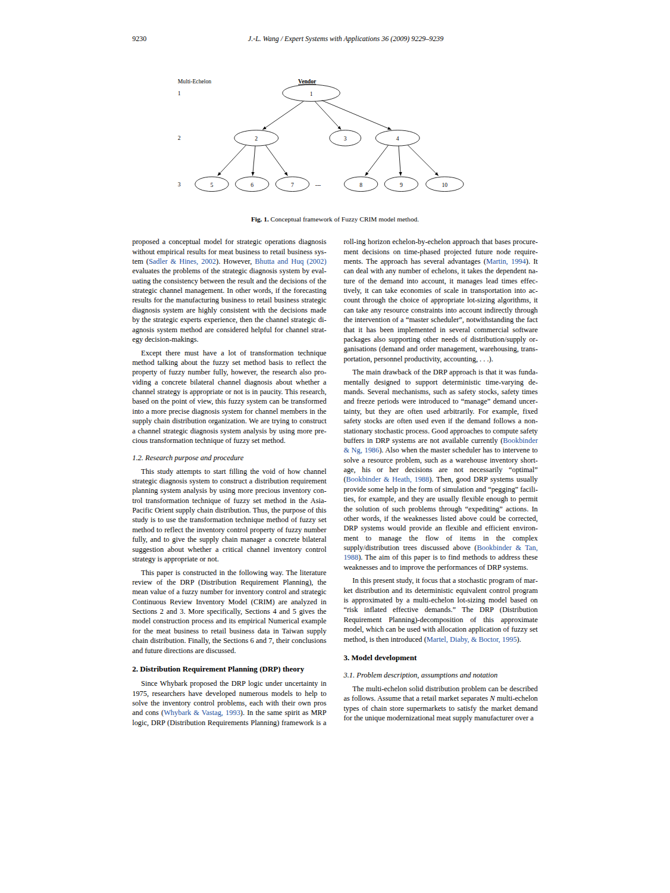9230 J.-L. Wang / Expert Systems with Applications 36 (2009) 9229–9239
Multi-Echelon Vendor 1 2 3 1 2 3 4 5 6 7 --- 8 9 10
Fig. 1. Conceptual framework of Fuzzy CRIM model method.
proposed a conceptual model for strategic operations diagnosis without empirical results for meat business to retail business system (Sadler & Hines, 2002). However, Bhutta and Huq (2002) evaluates the problems of the strategic diagnosis system by evaluating the consistency between the result and the decisions of the strategic channel management. In other words, if the forecasting results for the manufacturing business to retail business strategic diagnosis system are highly consistent with the decisions made by the strategic experts experience, then the channel strategic diagnosis system method are considered helpful for channel strategy decision-makings.
Except there must have a lot of transformation technique method talking about the fuzzy set method basis to reflect the property of fuzzy number fully, however, the research also providing a concrete bilateral channel diagnosis about whether a channel strategy is appropriate or not is in paucity. This research, based on the point of view, this fuzzy system can be transformed into a more precise diagnosis system for channel members in the supply chain distribution organization. We are trying to construct a channel strategic diagnosis system analysis by using more precious transformation technique of fuzzy set method.
1.2. Research purpose and procedure
This study attempts to start filling the void of how channel strategic diagnosis system to construct a distribution requirement planning system analysis by using more precious inventory control transformation technique of fuzzy set method in the Asia-Pacific Orient supply chain distribution. Thus, the purpose of this study is to use the transformation technique method of fuzzy set method to reflect the inventory control property of fuzzy number fully, and to give the supply chain manager a concrete bilateral suggestion about whether a critical channel inventory control strategy is appropriate or not.
This paper is constructed in the following way. The literature review of the DRP (Distribution Requirement Planning), the mean value of a fuzzy number for inventory control and strategic Continuous Review Inventory Model (CRIM) are analyzed in Sections 2 and 3. More specifically, Sections 4 and 5 gives the model construction process and its empirical Numerical example for the meat business to retail business data in Taiwan supply chain distribution. Finally, the Sections 6 and 7, their conclusions and future directions are discussed.
2. Distribution Requirement Planning (DRP) theory
Since Whybark proposed the DRP logic under uncertainty in 1975, researchers have developed numerous models to help to solve the inventory control problems, each with their own pros and cons (Whybark & Vastag, 1993). In the same spirit as MRP logic, DRP (Distribution Requirements Planning) framework is a roll-ing horizon echelon-by-echelon approach that bases procurement decisions on time-phased projected future node requirements. The approach has several advantages (Martin, 1994). It can deal with any number of echelons, it takes the dependent nature of the demand into account, it manages lead times effectively, it can take economies of scale in transportation into account through the choice of appropriate lot-sizing algorithms, it can take any resource constraints into account indirectly through the intervention of a “master scheduler”, notwithstanding the fact that it has been implemented in several commercial software packages also supporting other needs of distribution/supply organisations (demand and order management, warehousing, transportation, personnel productivity, accounting, . . .).
The main drawback of the DRP approach is that it was fundamentally designed to support deterministic time-varying demands. Several mechanisms, such as safety stocks, safety times and freeze periods were introduced to “manage” demand uncertainty, but they are often used arbitrarily. For example, fixed safety stocks are often used even if the demand follows a non-stationary stochastic process. Good approaches to compute safety buffers in DRP systems are not available currently (Bookbinder & Ng, 1986). Also when the master scheduler has to intervene to solve a resource problem, such as a warehouse inventory shortage, his or her decisions are not necessarily “optimal” (Bookbinder & Heath, 1988). Then, good DRP systems usually provide some help in the form of simulation and “pegging” facilities, for example, and they are usually flexible enough to permit the solution of such problems through “expediting” actions. In other words, if the weaknesses listed above could be corrected, DRP systems would provide an flexible and efficient environment to manage the flow of items in the complex supply/distribution trees discussed above (Bookbinder & Tan, 1988). The aim of this paper is to find methods to address these weaknesses and to improve the performances of DRP systems.
In this present study, it focus that a stochastic program of market distribution and its deterministic equivalent control program is approximated by a multi-echelon lot-sizing model based on “risk inflated effective demands.” The DRP (Distribution Requirement Planning)-decomposition of this approximate model, which can be used with allocation application of fuzzy set method, is then introduced (Martel, Diaby, & Boctor, 1995).
3. Model development
3.1. Problem description, assumptions and notation
The multi-echelon solid distribution problem can be described as follows. Assume that a retail market separates N multi-echelon types of chain store supermarkets to satisfy the market demand for the unique modernizational meat supply manufacturer over a